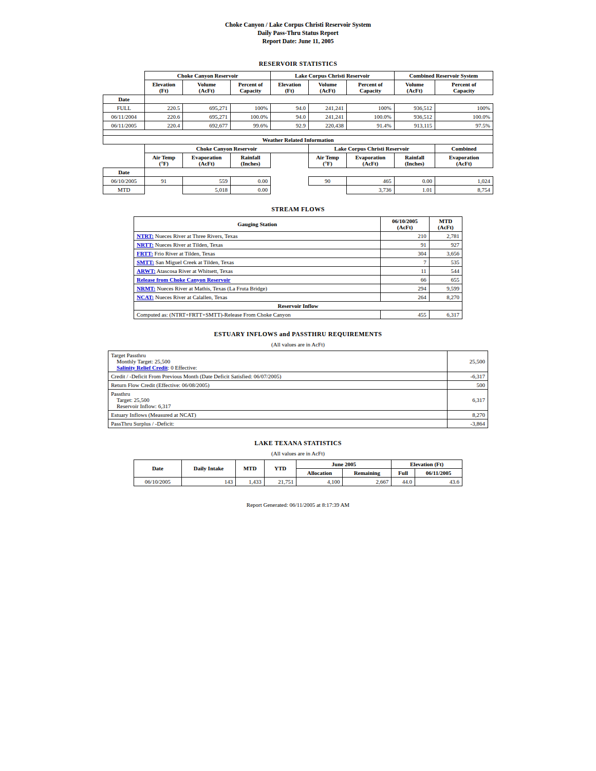Choke Canyon / Lake Corpus Christi Reservoir System
Daily Pass-Thru Status Report
Report Date: June 11, 2005
RESERVOIR STATISTICS
| | Choke Canyon Reservoir | Lake Corpus Christi Reservoir | Combined Reservoir System |
| --- | --- | --- | --- |
| Elevation (Ft) | Volume (AcFt) | Percent of Capacity | Elevation (Ft) | Volume (AcFt) | Percent of Capacity | Volume (AcFt) | Percent of Capacity |
| Date | | | | | | | | |
| FULL | 220.5 | 695,271 | 100% | 94.0 | 241,241 | 100% | 936,512 | 100% |
| 06/11/2004 | 220.6 | 695,271 | 100.0% | 94.0 | 241,241 | 100.0% | 936,512 | 100.0% |
| 06/11/2005 | 220.4 | 692,677 | 99.6% | 92.9 | 220,438 | 91.4% | 913,115 | 97.5% |
| Weather Related Information |
| | Choke Canyon Reservoir | Lake Corpus Christi Reservoir | Combined |
| Air Temp (°F) | Evaporation (AcFt) | Rainfall (Inches) | | Air Temp (°F) | Evaporation (AcFt) | Rainfall (Inches) | Evaporation (AcFt) |
| Date | | | | | | | | |
| 06/10/2005 | 91 | 559 | 0.00 | | 90 | 465 | 0.00 | 1,024 |
| MTD | | 5,018 | 0.00 | | | 3,736 | 1.01 | 8,754 |
STREAM FLOWS
| Gauging Station | 06/10/2005 (AcFt) | MTD (AcFt) |
| --- | --- | --- |
| NTRT: Nueces River at Three Rivers, Texas | 210 | 2,781 |
| NRTT: Nueces River at Tilden, Texas | 91 | 927 |
| FRTT: Frio River at Tilden, Texas | 304 | 3,656 |
| SMTT: San Miguel Creek at Tilden, Texas | 7 | 535 |
| ARWT: Atascosa River at Whitsett, Texas | 11 | 544 |
| Release from Choke Canyon Reservoir | 66 | 655 |
| NRMT: Nueces River at Mathis, Texas (La Fruta Bridge) | 294 | 9,599 |
| NCAT: Nueces River at Calallen, Texas | 264 | 8,270 |
| Reservoir Inflow |
| Computed as: (NTRT+FRTT+SMTT)-Release From Choke Canyon | 455 | 6,317 |
ESTUARY INFLOWS and PASSTHRU REQUIREMENTS
(All values are in AcFt)
| Target Passthru Monthly Target: 25,500 Salinity Relief Credit : 0 Effective: | 25,500 |
| Credit / -Deficit From Previous Month (Date Deficit Satisfied: 06/07/2005) | -6,317 |
| Return Flow Credit (Effective: 06/08/2005) | 500 |
| Passthru Target: 25,500 Reservoir Inflow: 6,317 | 6,317 |
| Estuary Inflows (Measured at NCAT) | 8,270 |
| PassThru Surplus / -Deficit: | -3,864 |
LAKE TEXANA STATISTICS
(All values are in AcFt)
| Date | Daily Intake | MTD | YTD | June 2005 | Elevation (Ft) |
| --- | --- | --- | --- | --- | --- |
| Allocation | Remaining | Full | 06/11/2005 |
| 06/10/2005 | 143 | 1,433 | 21,751 | 4,100 | 2,667 | 44.0 | 43.6 |
Report Generated: 06/11/2005 at 8:17:39 AM